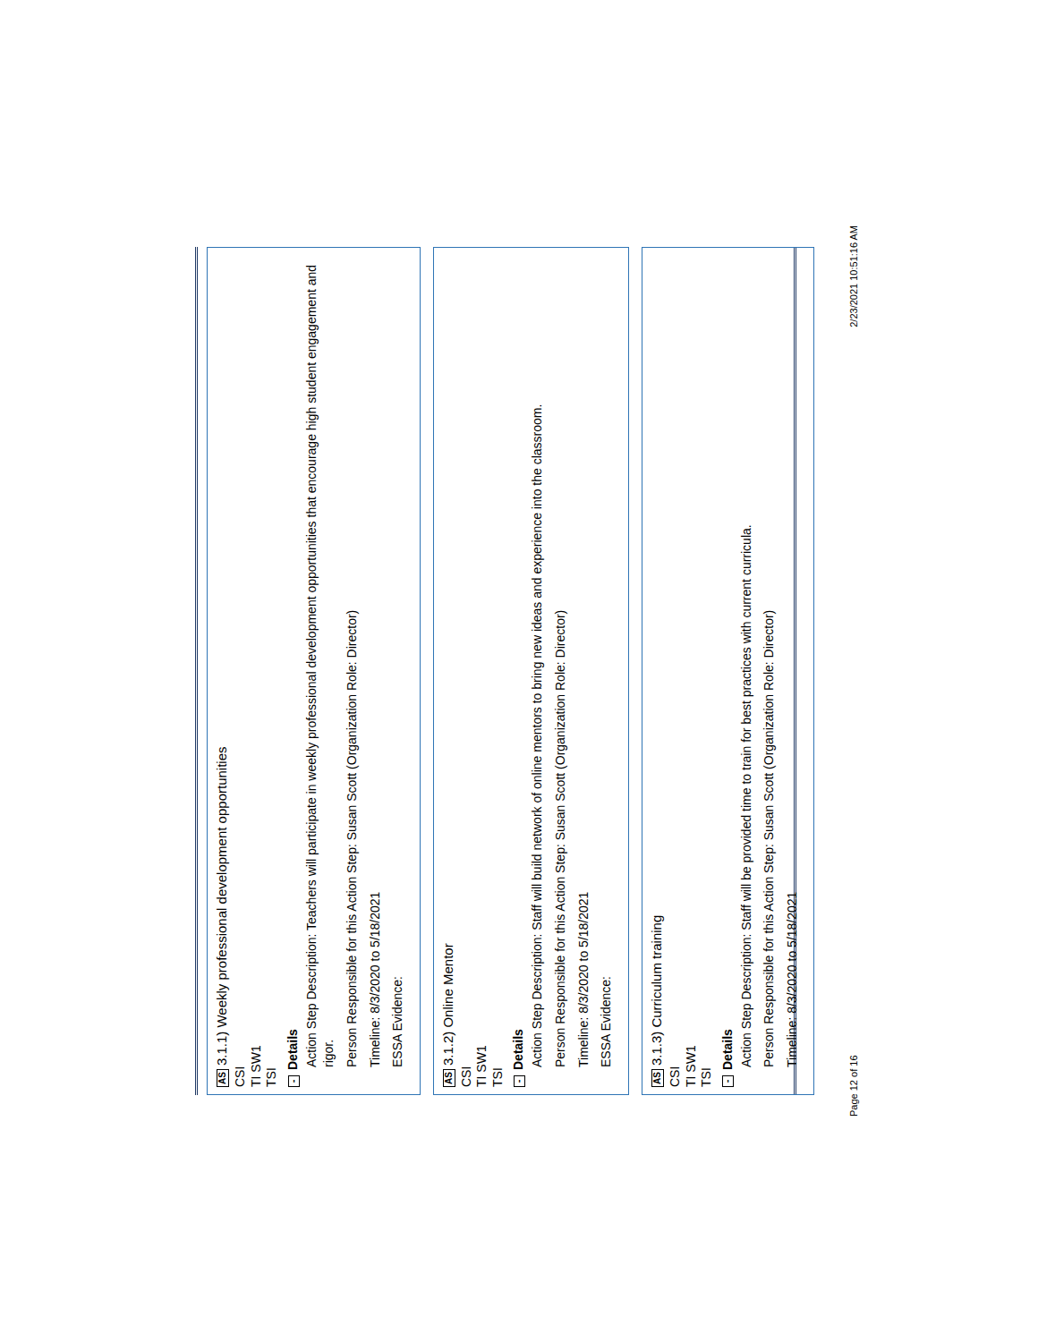AS3.1.1) Weekly professional development opportunities
CSI
TI SW1
TSI
-Details
Action Step Description: Teachers will participate in weekly professional development opportunities that encourage high student engagement and rigor.
Person Responsible for this Action Step: Susan Scott (Organization Role: Director)
Timeline: 8/3/2020 to 5/18/2021
ESSA Evidence:
AS3.1.2) Online Mentor
CSI
TI SW1
TSI
-Details
Action Step Description: Staff will build network of online mentors to bring new ideas and experience into the classroom.
Person Responsible for this Action Step: Susan Scott (Organization Role: Director)
Timeline: 8/3/2020 to 5/18/2021
ESSA Evidence:
AS3.1.3) Curriculum training
CSI
TI SW1
TSI
-Details
Action Step Description: Staff will be provided time to train for best practices with current curricula.
Person Responsible for this Action Step: Susan Scott (Organization Role: Director)
Timeline: 8/3/2020 to 5/18/2021
Page 12 of 16 2/23/2021 10:51:16 AM